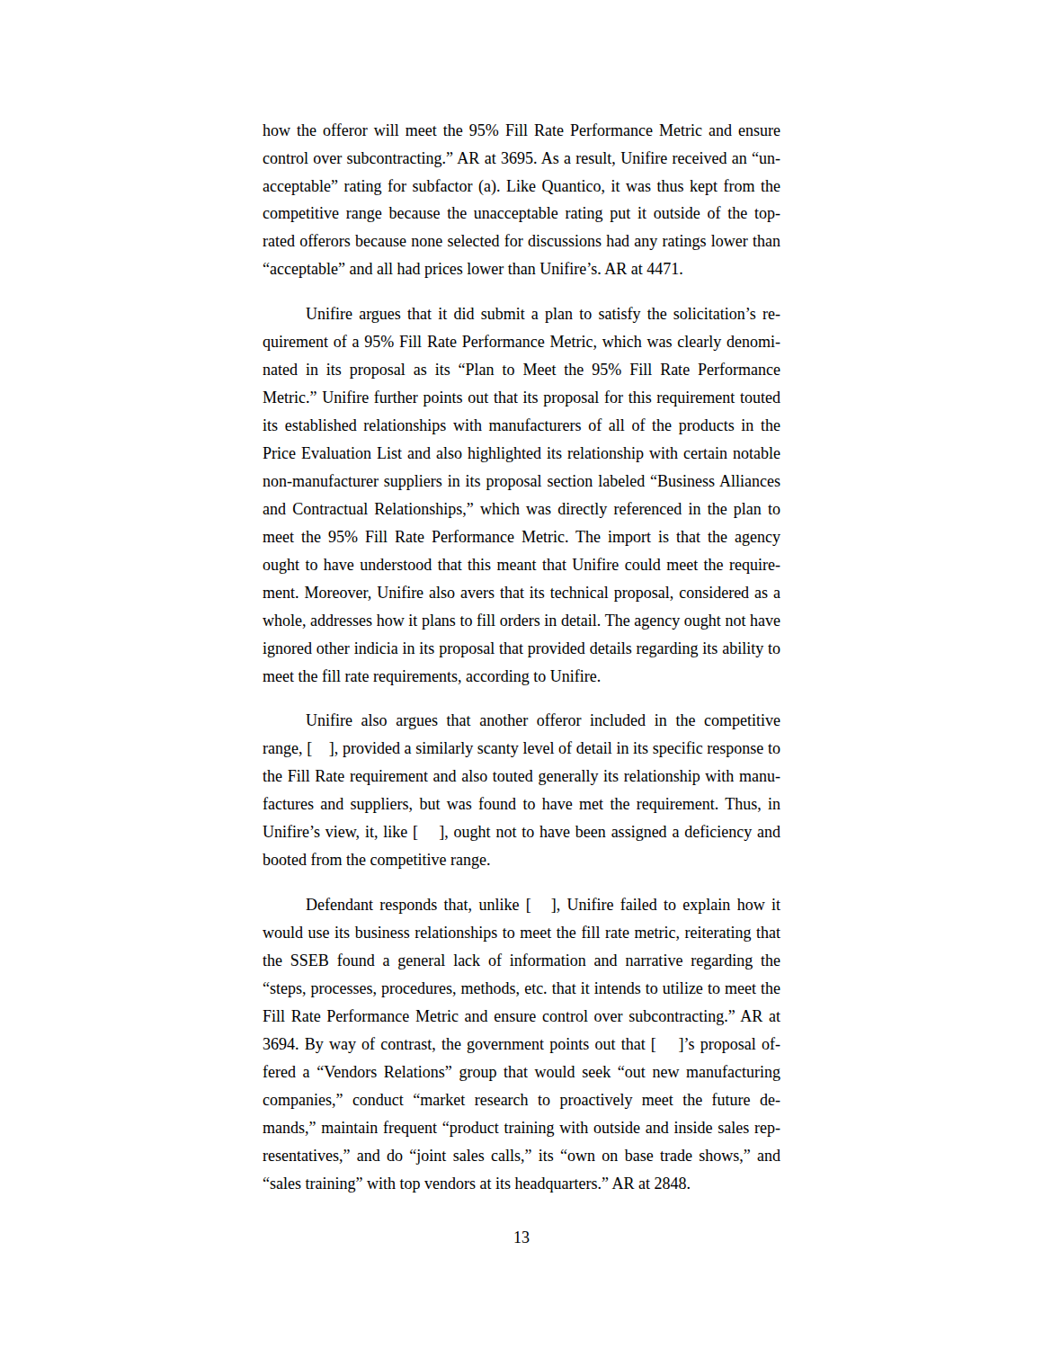how the offeror will meet the 95% Fill Rate Performance Metric and ensure control over subcontracting.” AR at 3695. As a result, Unifire received an “unacceptable” rating for subfactor (a). Like Quantico, it was thus kept from the competitive range because the unacceptable rating put it outside of the top-rated offerors because none selected for discussions had any ratings lower than “acceptable” and all had prices lower than Unifire’s. AR at 4471.
Unifire argues that it did submit a plan to satisfy the solicitation’s requirement of a 95% Fill Rate Performance Metric, which was clearly denominated in its proposal as its “Plan to Meet the 95% Fill Rate Performance Metric.” Unifire further points out that its proposal for this requirement touted its established relationships with manufacturers of all of the products in the Price Evaluation List and also highlighted its relationship with certain notable non-manufacturer suppliers in its proposal section labeled “Business Alliances and Contractual Relationships,” which was directly referenced in the plan to meet the 95% Fill Rate Performance Metric. The import is that the agency ought to have understood that this meant that Unifire could meet the requirement. Moreover, Unifire also avers that its technical proposal, considered as a whole, addresses how it plans to fill orders in detail. The agency ought not have ignored other indicia in its proposal that provided details regarding its ability to meet the fill rate requirements, according to Unifire.
Unifire also argues that another offeror included in the competitive range, [ ], provided a similarly scanty level of detail in its specific response to the Fill Rate requirement and also touted generally its relationship with manufactures and suppliers, but was found to have met the requirement. Thus, in Unifire’s view, it, like [ ], ought not to have been assigned a deficiency and booted from the competitive range.
Defendant responds that, unlike [ ], Unifire failed to explain how it would use its business relationships to meet the fill rate metric, reiterating that the SSEB found a general lack of information and narrative regarding the “steps, processes, procedures, methods, etc. that it intends to utilize to meet the Fill Rate Performance Metric and ensure control over subcontracting.” AR at 3694. By way of contrast, the government points out that [ ]’s proposal offered a “Vendors Relations” group that would seek “out new manufacturing companies,” conduct “market research to proactively meet the future demands,” maintain frequent “product training with outside and inside sales representatives,” and do “joint sales calls,” its “own on base trade shows,” and “sales training” with top vendors at its headquarters.” AR at 2848.
13